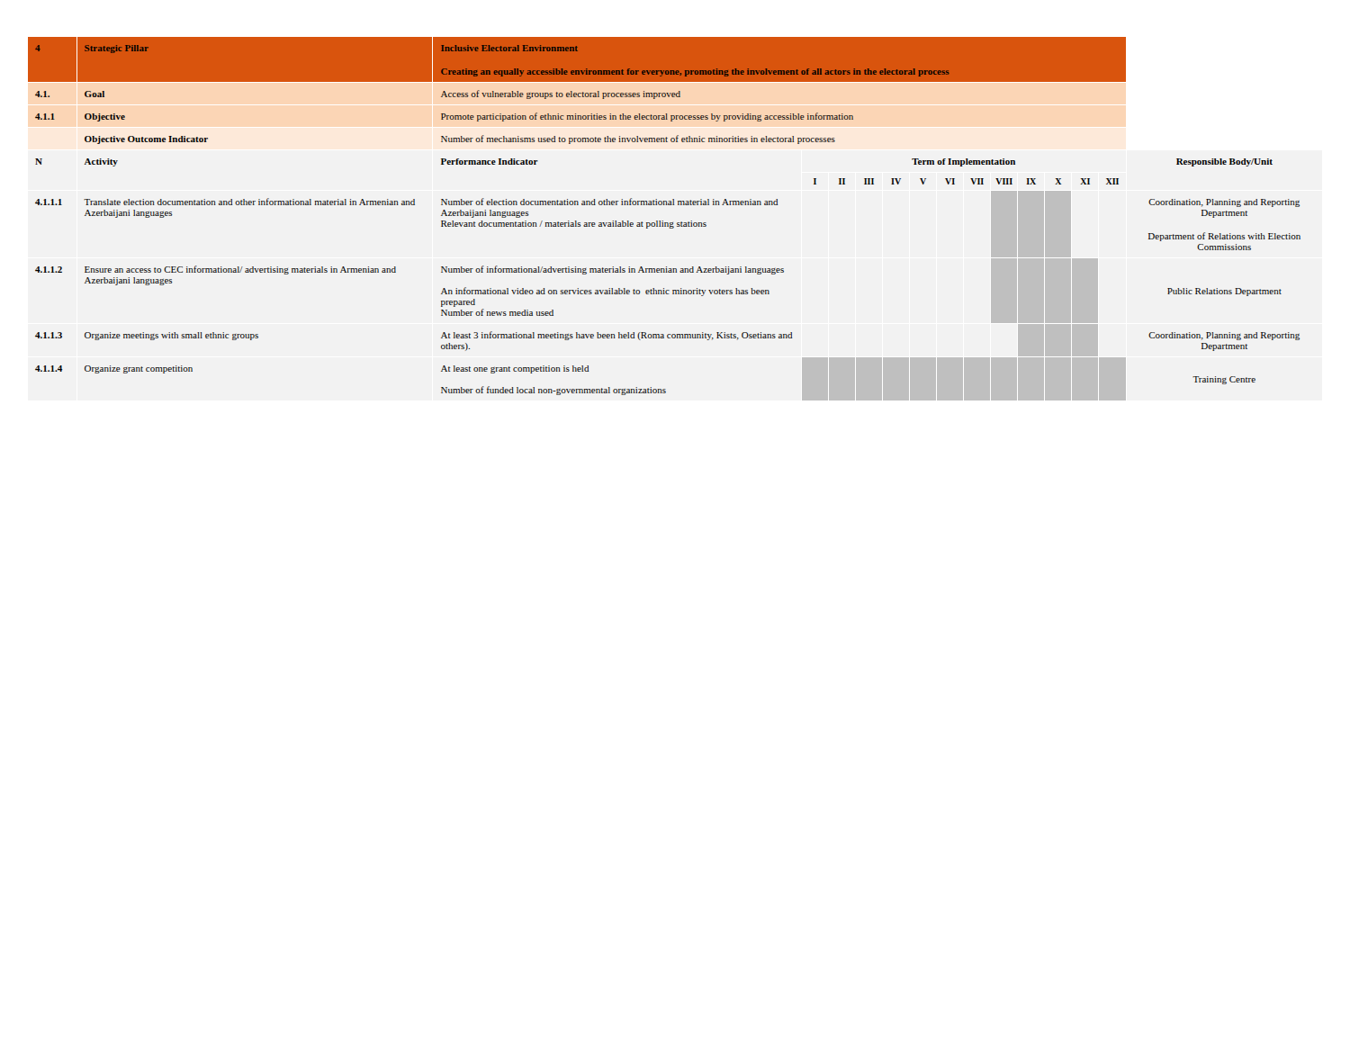| 4 | Strategic Pillar | Inclusive Electoral Environment Creating an equally accessible environment for everyone, promoting the involvement of all actors in the electoral process |
| 4.1. | Goal | Access of vulnerable groups to electoral processes improved |
| 4.1.1 | Objective | Promote participation of ethnic minorities in the electoral processes by providing accessible information |
| | Objective Outcome Indicator | Number of mechanisms used to promote the involvement of ethnic minorities in electoral processes |
| N | Activity | Performance Indicator | Term of Implementation | Responsible Body/Unit |
| I | II | III | IV | V | VI | VII | VIII | IX | X | XI | XII |
| 4.1.1.1 | Translate election documentation and other informational material in Armenian and Azerbaijani languages | Number of election documentation and other informational material in Armenian and Azerbaijani languages Relevant documentation / materials are available at polling stations | | | | | | | | | | | | | Coordination, Planning and Reporting Department Department of Relations with Election Commissions |
| 4.1.1.2 | Ensure an access to CEC informational/ advertising materials in Armenian and Azerbaijani languages | Number of informational/advertising materials in Armenian and Azerbaijani languages An informational video ad on services available to ethnic minority voters has been prepared Number of news media used | | | | | | | | | | | | | Public Relations Department |
| 4.1.1.3 | Organize meetings with small ethnic groups | At least 3 informational meetings have been held (Roma community, Kists, Osetians and others). | | | | | | | | | | | | | Coordination, Planning and Reporting Department |
| 4.1.1.4 | Organize grant competition | At least one grant competition is held Number of funded local non-governmental organizations | | | | | | | | | | | | | Training Centre |